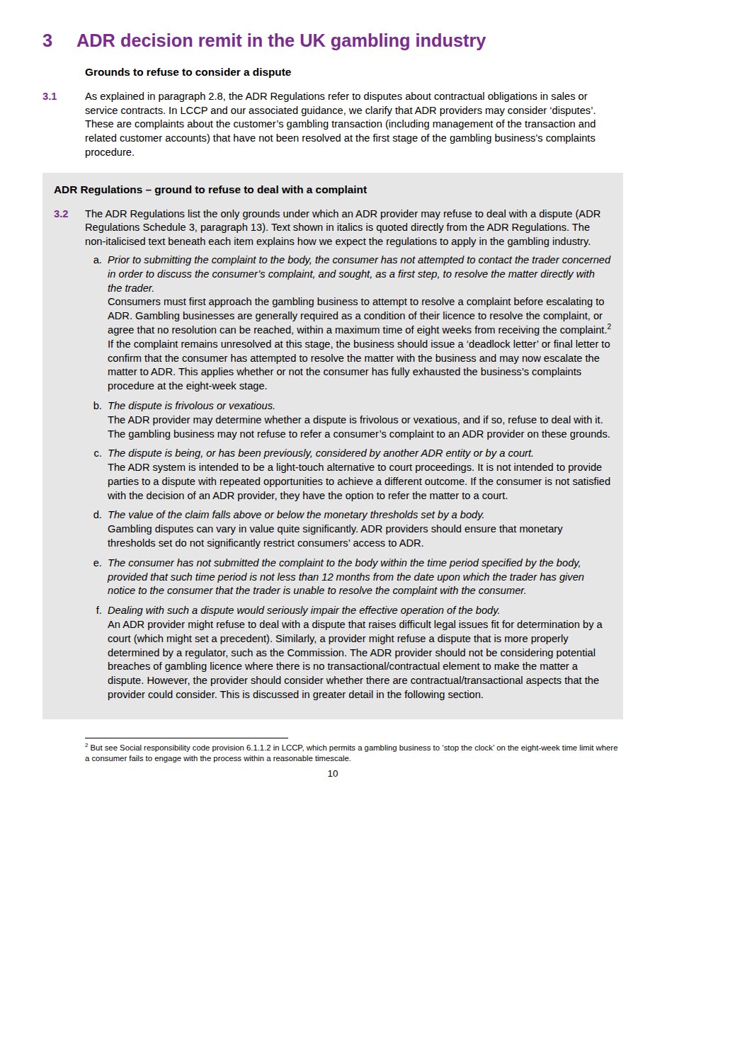3 ADR decision remit in the UK gambling industry
Grounds to refuse to consider a dispute
3.1 As explained in paragraph 2.8, the ADR Regulations refer to disputes about contractual obligations in sales or service contracts. In LCCP and our associated guidance, we clarify that ADR providers may consider ‘disputes’. These are complaints about the customer’s gambling transaction (including management of the transaction and related customer accounts) that have not been resolved at the first stage of the gambling business’s complaints procedure.
ADR Regulations – ground to refuse to deal with a complaint
3.2 The ADR Regulations list the only grounds under which an ADR provider may refuse to deal with a dispute (ADR Regulations Schedule 3, paragraph 13). Text shown in italics is quoted directly from the ADR Regulations. The non-italicised text beneath each item explains how we expect the regulations to apply in the gambling industry.
Prior to submitting the complaint to the body, the consumer has not attempted to contact the trader concerned in order to discuss the consumer’s complaint, and sought, as a first step, to resolve the matter directly with the trader.
Consumers must first approach the gambling business to attempt to resolve a complaint before escalating to ADR. Gambling businesses are generally required as a condition of their licence to resolve the complaint, or agree that no resolution can be reached, within a maximum time of eight weeks from receiving the complaint.2 If the complaint remains unresolved at this stage, the business should issue a ‘deadlock letter’ or final letter to confirm that the consumer has attempted to resolve the matter with the business and may now escalate the matter to ADR. This applies whether or not the consumer has fully exhausted the business’s complaints procedure at the eight-week stage.
The dispute is frivolous or vexatious.
The ADR provider may determine whether a dispute is frivolous or vexatious, and if so, refuse to deal with it. The gambling business may not refuse to refer a consumer’s complaint to an ADR provider on these grounds.
The dispute is being, or has been previously, considered by another ADR entity or by a court.
The ADR system is intended to be a light-touch alternative to court proceedings. It is not intended to provide parties to a dispute with repeated opportunities to achieve a different outcome. If the consumer is not satisfied with the decision of an ADR provider, they have the option to refer the matter to a court.
The value of the claim falls above or below the monetary thresholds set by a body.
Gambling disputes can vary in value quite significantly. ADR providers should ensure that monetary thresholds set do not significantly restrict consumers’ access to ADR.
The consumer has not submitted the complaint to the body within the time period specified by the body, provided that such time period is not less than 12 months from the date upon which the trader has given notice to the consumer that the trader is unable to resolve the complaint with the consumer.
Dealing with such a dispute would seriously impair the effective operation of the body.
An ADR provider might refuse to deal with a dispute that raises difficult legal issues fit for determination by a court (which might set a precedent). Similarly, a provider might refuse a dispute that is more properly determined by a regulator, such as the Commission. The ADR provider should not be considering potential breaches of gambling licence where there is no transactional/contractual element to make the matter a dispute. However, the provider should consider whether there are contractual/transactional aspects that the provider could consider. This is discussed in greater detail in the following section.
2 But see Social responsibility code provision 6.1.1.2 in LCCP, which permits a gambling business to ‘stop the clock’ on the eight-week time limit where a consumer fails to engage with the process within a reasonable timescale.
10